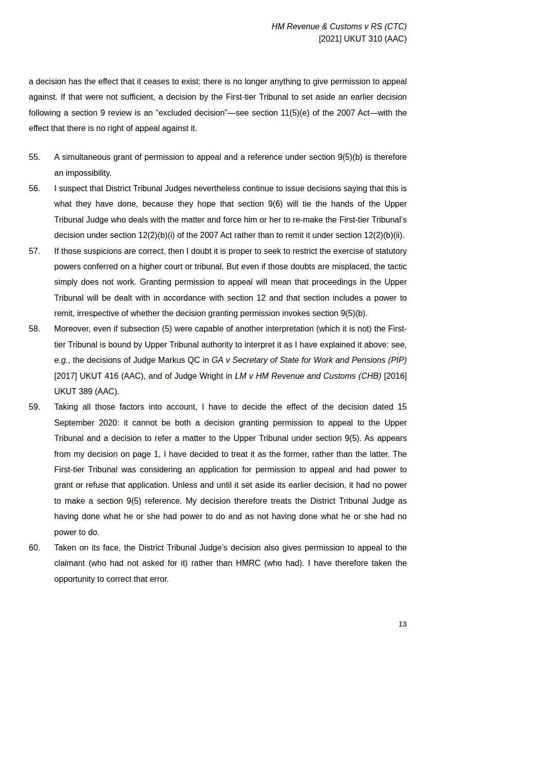HM Revenue & Customs v RS (CTC)
[2021] UKUT 310 (AAC)
a decision has the effect that it ceases to exist: there is no longer anything to give permission to appeal against. If that were not sufficient, a decision by the First-tier Tribunal to set aside an earlier decision following a section 9 review is an “excluded decision”—see section 11(5)(e) of the 2007 Act—with the effect that there is no right of appeal against it.
55.
A simultaneous grant of permission to appeal and a reference under section 9(5)(b) is therefore an impossibility.
56.
I suspect that District Tribunal Judges nevertheless continue to issue decisions saying that this is what they have done, because they hope that section 9(6) will tie the hands of the Upper Tribunal Judge who deals with the matter and force him or her to re-make the First-tier Tribunal’s decision under section 12(2)(b)(i) of the 2007 Act rather than to remit it under section 12(2)(b)(ii).
57.
If those suspicions are correct, then I doubt it is proper to seek to restrict the exercise of statutory powers conferred on a higher court or tribunal. But even if those doubts are misplaced, the tactic simply does not work. Granting permission to appeal will mean that proceedings in the Upper Tribunal will be dealt with in accordance with section 12 and that section includes a power to remit, irrespective of whether the decision granting permission invokes section 9(5)(b).
58.
Moreover, even if subsection (5) were capable of another interpretation (which it is not) the First-tier Tribunal is bound by Upper Tribunal authority to interpret it as I have explained it above: see, e.g., the decisions of Judge Markus QC in GA v Secretary of State for Work and Pensions (PIP) [2017] UKUT 416 (AAC), and of Judge Wright in LM v HM Revenue and Customs (CHB) [2016] UKUT 389 (AAC).
59.
Taking all those factors into account, I have to decide the effect of the decision dated 15 September 2020: it cannot be both a decision granting permission to appeal to the Upper Tribunal and a decision to refer a matter to the Upper Tribunal under section 9(5). As appears from my decision on page 1, I have decided to treat it as the former, rather than the latter. The First-tier Tribunal was considering an application for permission to appeal and had power to grant or refuse that application. Unless and until it set aside its earlier decision, it had no power to make a section 9(5) reference. My decision therefore treats the District Tribunal Judge as having done what he or she had power to do and as not having done what he or she had no power to do.
60.
Taken on its face, the District Tribunal Judge’s decision also gives permission to appeal to the claimant (who had not asked for it) rather than HMRC (who had). I have therefore taken the opportunity to correct that error.
13